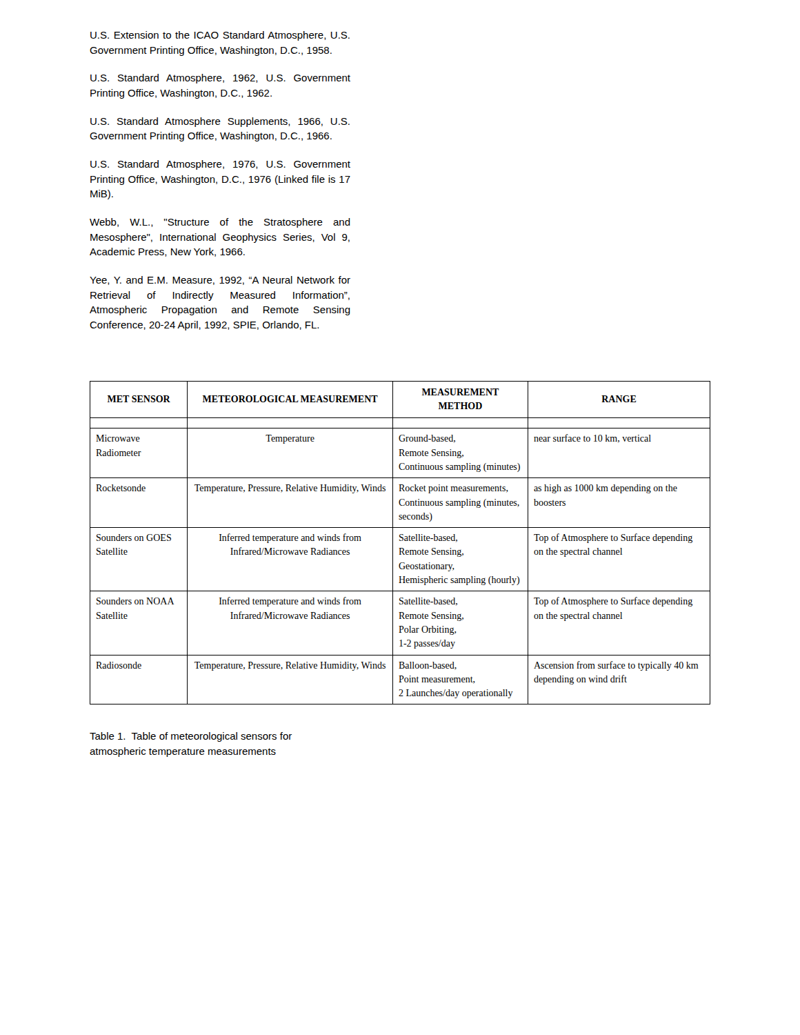U.S. Extension to the ICAO Standard Atmosphere, U.S. Government Printing Office, Washington, D.C., 1958.
U.S. Standard Atmosphere, 1962, U.S. Government Printing Office, Washington, D.C., 1962.
U.S. Standard Atmosphere Supplements, 1966, U.S. Government Printing Office, Washington, D.C., 1966.
U.S. Standard Atmosphere, 1976, U.S. Government Printing Office, Washington, D.C., 1976 (Linked file is 17 MiB).
Webb, W.L., "Structure of the Stratosphere and Mesosphere", International Geophysics Series, Vol 9, Academic Press, New York, 1966.
Yee, Y. and E.M. Measure, 1992, “A Neural Network for Retrieval of Indirectly Measured Information”, Atmospheric Propagation and Remote Sensing Conference, 20-24 April, 1992, SPIE, Orlando, FL.
| MET SENSOR | METEOROLOGICAL MEASUREMENT | MEASUREMENT METHOD | RANGE |
| --- | --- | --- | --- |
| Microwave Radiometer | Temperature | Ground-based, Remote Sensing, Continuous sampling (minutes) | near surface to 10 km, vertical |
| Rocketsonde | Temperature, Pressure, Relative Humidity, Winds | Rocket point measurements, Continuous sampling (minutes, seconds) | as high as 1000 km depending on the boosters |
| Sounders on GOES Satellite | Inferred temperature and winds from Infrared/Microwave Radiances | Satellite-based, Remote Sensing, Geostationary, Hemispheric sampling (hourly) | Top of Atmosphere to Surface depending on the spectral channel |
| Sounders on NOAA Satellite | Inferred temperature and winds from Infrared/Microwave Radiances | Satellite-based, Remote Sensing, Polar Orbiting, 1-2 passes/day | Top of Atmosphere to Surface depending on the spectral channel |
| Radiosonde | Temperature, Pressure, Relative Humidity, Winds | Balloon-based, Point measurement, 2 Launches/day operationally | Ascension from surface to typically 40 km depending on wind drift |
Table 1. Table of meteorological sensors for atmospheric temperature measurements